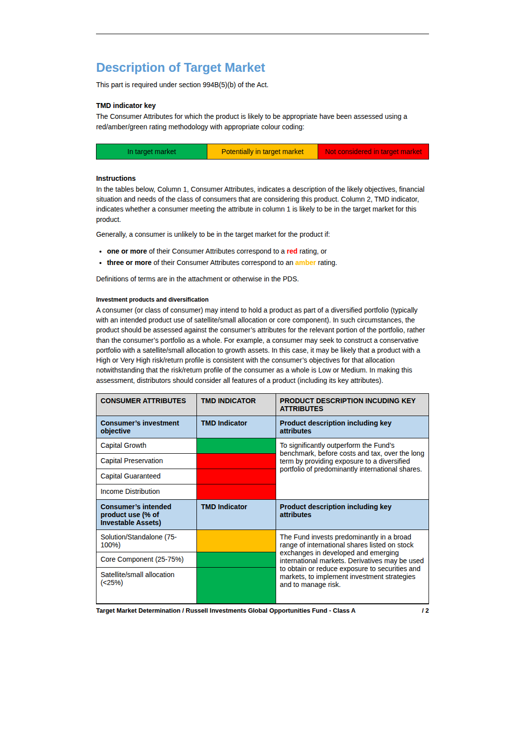Description of Target Market
This part is required under section 994B(5)(b) of the Act.
TMD indicator key
The Consumer Attributes for which the product is likely to be appropriate have been assessed using a red/amber/green rating methodology with appropriate colour coding:
| In target market | Potentially in target market | Not considered in target market |
Instructions
In the tables below, Column 1, Consumer Attributes, indicates a description of the likely objectives, financial situation and needs of the class of consumers that are considering this product. Column 2, TMD indicator, indicates whether a consumer meeting the attribute in column 1 is likely to be in the target market for this product.
Generally, a consumer is unlikely to be in the target market for the product if:
one or more of their Consumer Attributes correspond to a red rating, or
three or more of their Consumer Attributes correspond to an amber rating.
Definitions of terms are in the attachment or otherwise in the PDS.
Investment products and diversification
A consumer (or class of consumer) may intend to hold a product as part of a diversified portfolio (typically with an intended product use of satellite/small allocation or core component). In such circumstances, the product should be assessed against the consumer’s attributes for the relevant portion of the portfolio, rather than the consumer’s portfolio as a whole. For example, a consumer may seek to construct a conservative portfolio with a satellite/small allocation to growth assets. In this case, it may be likely that a product with a High or Very High risk/return profile is consistent with the consumer’s objectives for that allocation notwithstanding that the risk/return profile of the consumer as a whole is Low or Medium. In making this assessment, distributors should consider all features of a product (including its key attributes).
| CONSUMER ATTRIBUTES | TMD INDICATOR | PRODUCT DESCRIPTION INCUDING KEY ATTRIBUTES |
| --- | --- | --- |
| Consumer’s investment objective | TMD Indicator | Product description including key attributes |
| Capital Growth | | To significantly outperform the Fund’s benchmark, before costs and tax, over the long term by providing exposure to a diversified portfolio of predominantly international shares. |
| Capital Preservation | |
| Capital Guaranteed | |
| Income Distribution | |
| Consumer’s intended product use (% of Investable Assets) | TMD Indicator | Product description including key attributes |
| Solution/Standalone (75-100%) | | The Fund invests predominantly in a broad range of international shares listed on stock exchanges in developed and emerging international markets. Derivatives may be used to obtain or reduce exposure to securities and markets, to implement investment strategies and to manage risk. |
| Core Component (25-75%) | |
| Satellite/small allocation (<25%) | |
Target Market Determination / Russell Investments Global Opportunities Fund - Class A
/ 2